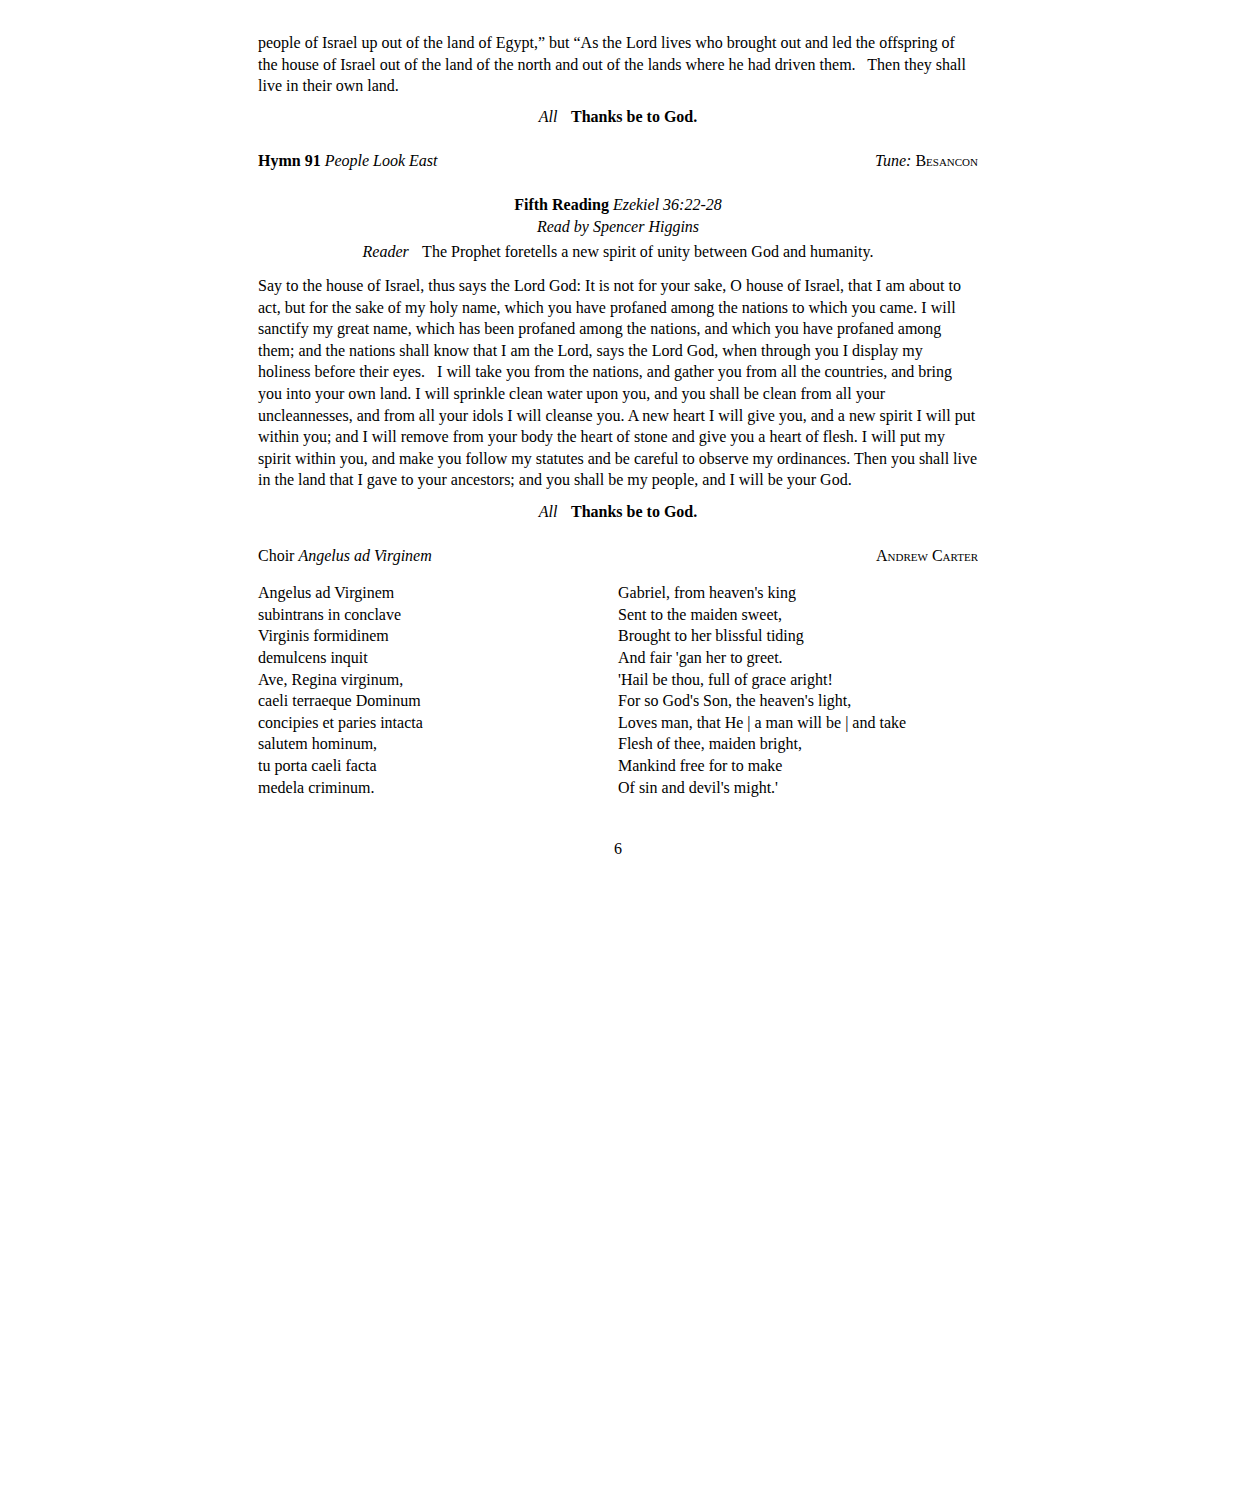people of Israel up out of the land of Egypt,” but “As the Lord lives who brought out and led the offspring of the house of Israel out of the land of the north and out of the lands where he had driven them. Then they shall live in their own land.
All Thanks be to God.
Hymn 91 People Look East Tune: Besancon
Fifth Reading Ezekiel 36:22-28
Read by Spencer Higgins
Reader The Prophet foretells a new spirit of unity between God and humanity.
Say to the house of Israel, thus says the Lord God: It is not for your sake, O house of Israel, that I am about to act, but for the sake of my holy name, which you have profaned among the nations to which you came. I will sanctify my great name, which has been profaned among the nations, and which you have profaned among them; and the nations shall know that I am the Lord, says the Lord God, when through you I display my holiness before their eyes. I will take you from the nations, and gather you from all the countries, and bring you into your own land. I will sprinkle clean water upon you, and you shall be clean from all your uncleannesses, and from all your idols I will cleanse you. A new heart I will give you, and a new spirit I will put within you; and I will remove from your body the heart of stone and give you a heart of flesh. I will put my spirit within you, and make you follow my statutes and be careful to observe my ordinances. Then you shall live in the land that I gave to your ancestors; and you shall be my people, and I will be your God.
All Thanks be to God.
Choir Angelus ad Virginem Andrew Carter
| Angelus ad Virginem | Gabriel, from heaven's king |
| subintrans in conclave | Sent to the maiden sweet, |
| Virginis formidinem | Brought to her blissful tiding |
| demulcens inquit | And fair 'gan her to greet. |
| Ave, Regina virginum, | 'Hail be thou, full of grace aright! |
| caeli terraeque Dominum | For so God's Son, the heaven's light, |
| concipies et paries intacta | Loves man, that He / a man will be / and take |
| salutem hominum, | Flesh of thee, maiden bright, |
| tu porta caeli facta | Mankind free for to make |
| medela criminum. | Of sin and devil's might.' |
6